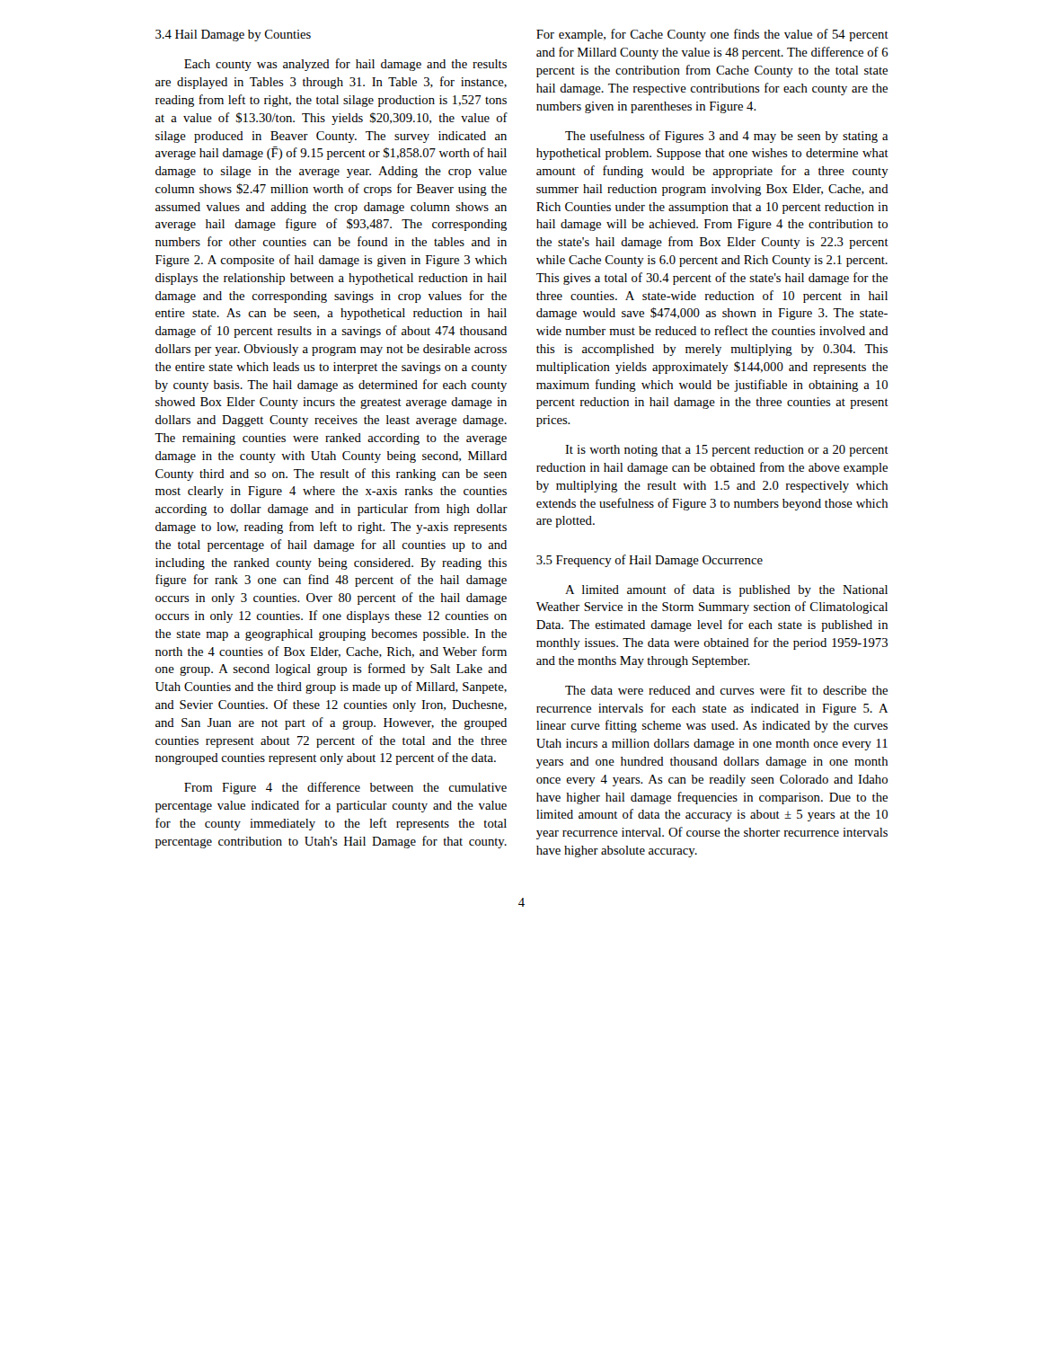3.4 Hail Damage by Counties
Each county was analyzed for hail damage and the results are displayed in Tables 3 through 31. In Table 3, for instance, reading from left to right, the total silage production is 1,527 tons at a value of $13.30/ton. This yields $20,309.10, the value of silage produced in Beaver County. The survey indicated an average hail damage (F̄) of 9.15 percent or $1,858.07 worth of hail damage to silage in the average year. Adding the crop value column shows $2.47 million worth of crops for Beaver using the assumed values and adding the crop damage column shows an average hail damage figure of $93,487. The corresponding numbers for other counties can be found in the tables and in Figure 2. A composite of hail damage is given in Figure 3 which displays the relationship between a hypothetical reduction in hail damage and the corresponding savings in crop values for the entire state. As can be seen, a hypothetical reduction in hail damage of 10 percent results in a savings of about 474 thousand dollars per year. Obviously a program may not be desirable across the entire state which leads us to interpret the savings on a county by county basis. The hail damage as determined for each county showed Box Elder County incurs the greatest average damage in dollars and Daggett County receives the least average damage. The remaining counties were ranked according to the average damage in the county with Utah County being second, Millard County third and so on. The result of this ranking can be seen most clearly in Figure 4 where the x-axis ranks the counties according to dollar damage and in particular from high dollar damage to low, reading from left to right. The y-axis represents the total percentage of hail damage for all counties up to and including the ranked county being considered. By reading this figure for rank 3 one can find 48 percent of the hail damage occurs in only 3 counties. Over 80 percent of the hail damage occurs in only 12 counties. If one displays these 12 counties on the state map a geographical grouping becomes possible. In the north the 4 counties of Box Elder, Cache, Rich, and Weber form one group. A second logical group is formed by Salt Lake and Utah Counties and the third group is made up of Millard, Sanpete, and Sevier Counties. Of these 12 counties only Iron, Duchesne, and San Juan are not part of a group. However, the grouped counties represent about 72 percent of the total and the three nongrouped counties represent only about 12 percent of the data.
From Figure 4 the difference between the cumulative percentage value indicated for a particular county and the value for the county immediately to the left represents the total percentage contribution to Utah's Hail Damage for that county. For example, for Cache County one finds the value of 54 percent and for Millard County the value is 48 percent. The difference of 6 percent is the contribution from Cache County to the total state hail damage. The respective contributions for each county are the numbers given in parentheses in Figure 4.
The usefulness of Figures 3 and 4 may be seen by stating a hypothetical problem. Suppose that one wishes to determine what amount of funding would be appropriate for a three county summer hail reduction program involving Box Elder, Cache, and Rich Counties under the assumption that a 10 percent reduction in hail damage will be achieved. From Figure 4 the contribution to the state's hail damage from Box Elder County is 22.3 percent while Cache County is 6.0 percent and Rich County is 2.1 percent. This gives a total of 30.4 percent of the state's hail damage for the three counties. A state-wide reduction of 10 percent in hail damage would save $474,000 as shown in Figure 3. The state-wide number must be reduced to reflect the counties involved and this is accomplished by merely multiplying by 0.304. This multiplication yields approximately $144,000 and represents the maximum funding which would be justifiable in obtaining a 10 percent reduction in hail damage in the three counties at present prices.
It is worth noting that a 15 percent reduction or a 20 percent reduction in hail damage can be obtained from the above example by multiplying the result with 1.5 and 2.0 respectively which extends the usefulness of Figure 3 to numbers beyond those which are plotted.
3.5 Frequency of Hail Damage Occurrence
A limited amount of data is published by the National Weather Service in the Storm Summary section of Climatological Data. The estimated damage level for each state is published in monthly issues. The data were obtained for the period 1959-1973 and the months May through September.
The data were reduced and curves were fit to describe the recurrence intervals for each state as indicated in Figure 5. A linear curve fitting scheme was used. As indicated by the curves Utah incurs a million dollars damage in one month once every 11 years and one hundred thousand dollars damage in one month once every 4 years. As can be readily seen Colorado and Idaho have higher hail damage frequencies in comparison. Due to the limited amount of data the accuracy is about ± 5 years at the 10 year recurrence interval. Of course the shorter recurrence intervals have higher absolute accuracy.
4